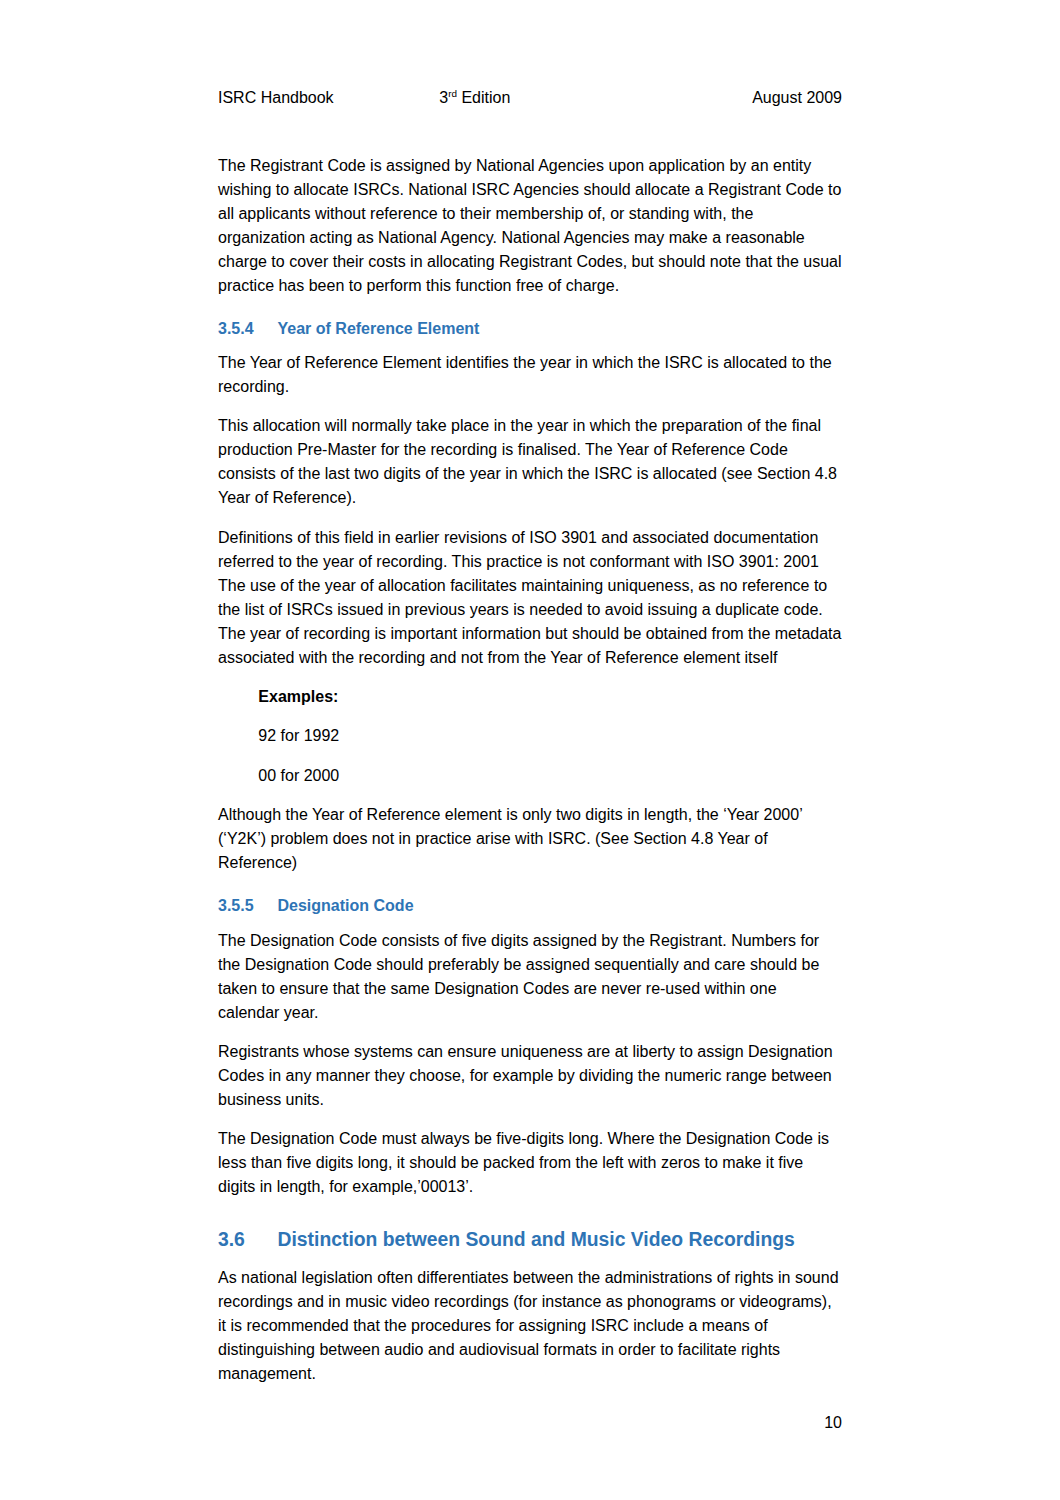ISRC Handbook 3rd Edition August 2009
The Registrant Code is assigned by National Agencies upon application by an entity wishing to allocate ISRCs. National ISRC Agencies should allocate a Registrant Code to all applicants without reference to their membership of, or standing with, the organization acting as National Agency. National Agencies may make a reasonable charge to cover their costs in allocating Registrant Codes, but should note that the usual practice has been to perform this function free of charge.
3.5.4 Year of Reference Element
The Year of Reference Element identifies the year in which the ISRC is allocated to the recording.
This allocation will normally take place in the year in which the preparation of the final production Pre-Master for the recording is finalised. The Year of Reference Code consists of the last two digits of the year in which the ISRC is allocated (see Section 4.8 Year of Reference).
Definitions of this field in earlier revisions of ISO 3901 and associated documentation referred to the year of recording. This practice is not conformant with ISO 3901: 2001 The use of the year of allocation facilitates maintaining uniqueness, as no reference to the list of ISRCs issued in previous years is needed to avoid issuing a duplicate code. The year of recording is important information but should be obtained from the metadata associated with the recording and not from the Year of Reference element itself
Examples:
92 for 1992
00 for 2000
Although the Year of Reference element is only two digits in length, the ‘Year 2000’ (‘Y2K’) problem does not in practice arise with ISRC. (See Section 4.8 Year of Reference)
3.5.5 Designation Code
The Designation Code consists of five digits assigned by the Registrant. Numbers for the Designation Code should preferably be assigned sequentially and care should be taken to ensure that the same Designation Codes are never re-used within one calendar year.
Registrants whose systems can ensure uniqueness are at liberty to assign Designation Codes in any manner they choose, for example by dividing the numeric range between business units.
The Designation Code must always be five-digits long. Where the Designation Code is less than five digits long, it should be packed from the left with zeros to make it five digits in length, for example,’00013’.
3.6 Distinction between Sound and Music Video Recordings
As national legislation often differentiates between the administrations of rights in sound recordings and in music video recordings (for instance as phonograms or videograms), it is recommended that the procedures for assigning ISRC include a means of distinguishing between audio and audiovisual formats in order to facilitate rights management.
10